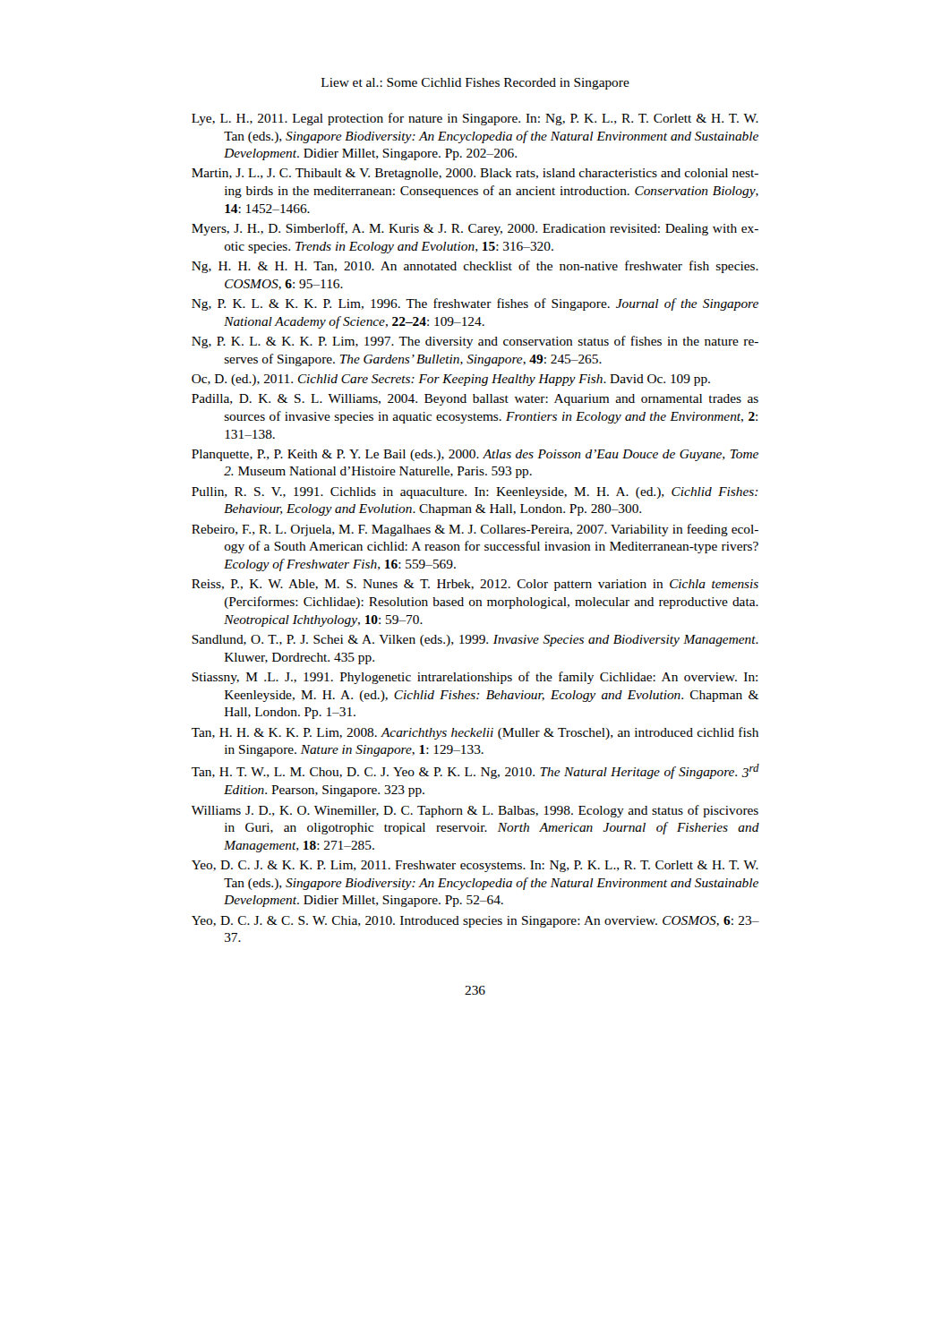Liew et al.: Some Cichlid Fishes Recorded in Singapore
Lye, L. H., 2011. Legal protection for nature in Singapore. In: Ng, P. K. L., R. T. Corlett & H. T. W. Tan (eds.), Singapore Biodiversity: An Encyclopedia of the Natural Environment and Sustainable Development. Didier Millet, Singapore. Pp. 202–206.
Martin, J. L., J. C. Thibault & V. Bretagnolle, 2000. Black rats, island characteristics and colonial nesting birds in the mediterranean: Consequences of an ancient introduction. Conservation Biology, 14: 1452–1466.
Myers, J. H., D. Simberloff, A. M. Kuris & J. R. Carey, 2000. Eradication revisited: Dealing with exotic species. Trends in Ecology and Evolution, 15: 316–320.
Ng, H. H. & H. H. Tan, 2010. An annotated checklist of the non-native freshwater fish species. COSMOS, 6: 95–116.
Ng, P. K. L. & K. K. P. Lim, 1996. The freshwater fishes of Singapore. Journal of the Singapore National Academy of Science, 22–24: 109–124.
Ng, P. K. L. & K. K. P. Lim, 1997. The diversity and conservation status of fishes in the nature reserves of Singapore. The Gardens’ Bulletin, Singapore, 49: 245–265.
Oc, D. (ed.), 2011. Cichlid Care Secrets: For Keeping Healthy Happy Fish. David Oc. 109 pp.
Padilla, D. K. & S. L. Williams, 2004. Beyond ballast water: Aquarium and ornamental trades as sources of invasive species in aquatic ecosystems. Frontiers in Ecology and the Environment, 2: 131–138.
Planquette, P., P. Keith & P. Y. Le Bail (eds.), 2000. Atlas des Poisson d’Eau Douce de Guyane, Tome 2. Museum National d’Histoire Naturelle, Paris. 593 pp.
Pullin, R. S. V., 1991. Cichlids in aquaculture. In: Keenleyside, M. H. A. (ed.), Cichlid Fishes: Behaviour, Ecology and Evolution. Chapman & Hall, London. Pp. 280–300.
Rebeiro, F., R. L. Orjuela, M. F. Magalhaes & M. J. Collares-Pereira, 2007. Variability in feeding ecology of a South American cichlid: A reason for successful invasion in Mediterranean-type rivers? Ecology of Freshwater Fish, 16: 559–569.
Reiss, P., K. W. Able, M. S. Nunes & T. Hrbek, 2012. Color pattern variation in Cichla temensis (Perciformes: Cichlidae): Resolution based on morphological, molecular and reproductive data. Neotropical Ichthyology, 10: 59–70.
Sandlund, O. T., P. J. Schei & A. Vilken (eds.), 1999. Invasive Species and Biodiversity Management. Kluwer, Dordrecht. 435 pp.
Stiassny, M .L. J., 1991. Phylogenetic intrarelationships of the family Cichlidae: An overview. In: Keenleyside, M. H. A. (ed.), Cichlid Fishes: Behaviour, Ecology and Evolution. Chapman & Hall, London. Pp. 1–31.
Tan, H. H. & K. K. P. Lim, 2008. Acarichthys heckelii (Muller & Troschel), an introduced cichlid fish in Singapore. Nature in Singapore, 1: 129–133.
Tan, H. T. W., L. M. Chou, D. C. J. Yeo & P. K. L. Ng, 2010. The Natural Heritage of Singapore. 3rd Edition. Pearson, Singapore. 323 pp.
Williams J. D., K. O. Winemiller, D. C. Taphorn & L. Balbas, 1998. Ecology and status of piscivores in Guri, an oligotrophic tropical reservoir. North American Journal of Fisheries and Management, 18: 271–285.
Yeo, D. C. J. & K. K. P. Lim, 2011. Freshwater ecosystems. In: Ng, P. K. L., R. T. Corlett & H. T. W. Tan (eds.), Singapore Biodiversity: An Encyclopedia of the Natural Environment and Sustainable Development. Didier Millet, Singapore. Pp. 52–64.
Yeo, D. C. J. & C. S. W. Chia, 2010. Introduced species in Singapore: An overview. COSMOS, 6: 23–37.
236